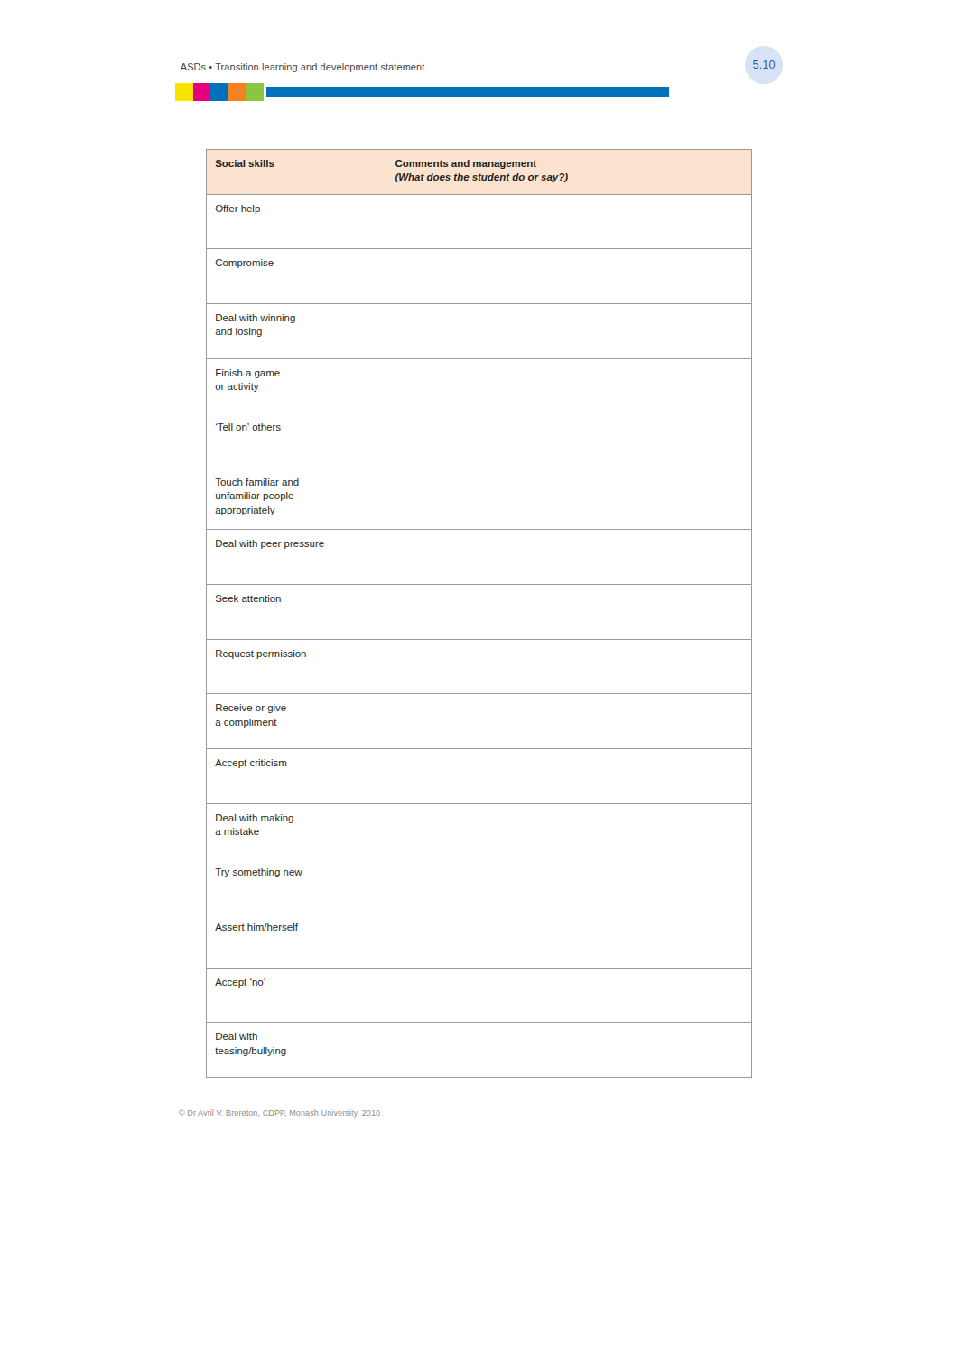5.10
ASDs • Transition learning and development statement
| Social skills | Comments and management (What does the student do or say?) |
| --- | --- |
| Offer help | |
| Compromise | |
| Deal with winning and losing | |
| Finish a game or activity | |
| ‘Tell on’ others | |
| Touch familiar and unfamiliar people appropriately | |
| Deal with peer pressure | |
| Seek attention | |
| Request permission | |
| Receive or give a compliment | |
| Accept criticism | |
| Deal with making a mistake | |
| Try something new | |
| Assert him/herself | |
| Accept ‘no’ | |
| Deal with teasing/bullying | |
© Dr Avril V. Brereton, CDPP, Monash University, 2010